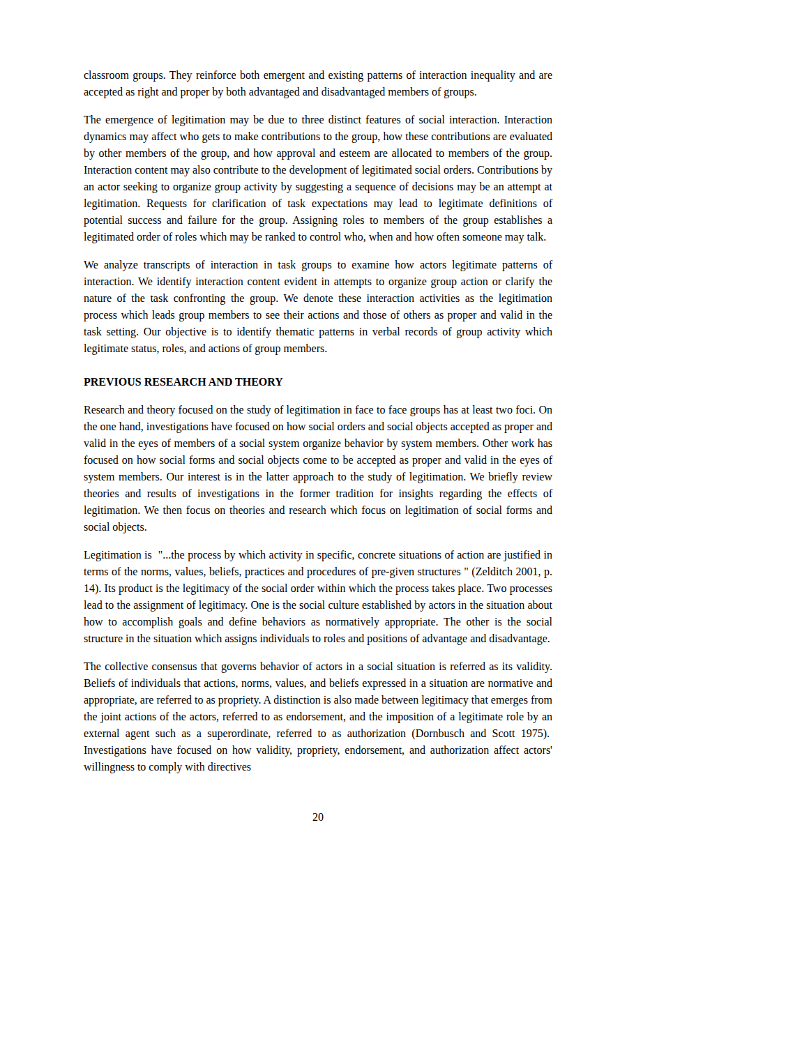classroom groups. They reinforce both emergent and existing patterns of interaction inequality and are accepted as right and proper by both advantaged and disadvantaged members of groups.
The emergence of legitimation may be due to three distinct features of social interaction. Interaction dynamics may affect who gets to make contributions to the group, how these contributions are evaluated by other members of the group, and how approval and esteem are allocated to members of the group. Interaction content may also contribute to the development of legitimated social orders. Contributions by an actor seeking to organize group activity by suggesting a sequence of decisions may be an attempt at legitimation. Requests for clarification of task expectations may lead to legitimate definitions of potential success and failure for the group. Assigning roles to members of the group establishes a legitimated order of roles which may be ranked to control who, when and how often someone may talk.
We analyze transcripts of interaction in task groups to examine how actors legitimate patterns of interaction. We identify interaction content evident in attempts to organize group action or clarify the nature of the task confronting the group. We denote these interaction activities as the legitimation process which leads group members to see their actions and those of others as proper and valid in the task setting. Our objective is to identify thematic patterns in verbal records of group activity which legitimate status, roles, and actions of group members.
Previous Research and Theory
Research and theory focused on the study of legitimation in face to face groups has at least two foci. On the one hand, investigations have focused on how social orders and social objects accepted as proper and valid in the eyes of members of a social system organize behavior by system members. Other work has focused on how social forms and social objects come to be accepted as proper and valid in the eyes of system members. Our interest is in the latter approach to the study of legitimation. We briefly review theories and results of investigations in the former tradition for insights regarding the effects of legitimation. We then focus on theories and research which focus on legitimation of social forms and social objects.
Legitimation is "...the process by which activity in specific, concrete situations of action are justified in terms of the norms, values, beliefs, practices and procedures of pre-given structures " (Zelditch 2001, p. 14). Its product is the legitimacy of the social order within which the process takes place. Two processes lead to the assignment of legitimacy. One is the social culture established by actors in the situation about how to accomplish goals and define behaviors as normatively appropriate. The other is the social structure in the situation which assigns individuals to roles and positions of advantage and disadvantage.
The collective consensus that governs behavior of actors in a social situation is referred as its validity. Beliefs of individuals that actions, norms, values, and beliefs expressed in a situation are normative and appropriate, are referred to as propriety. A distinction is also made between legitimacy that emerges from the joint actions of the actors, referred to as endorsement, and the imposition of a legitimate role by an external agent such as a superordinate, referred to as authorization (Dornbusch and Scott 1975). Investigations have focused on how validity, propriety, endorsement, and authorization affect actors' willingness to comply with directives
20